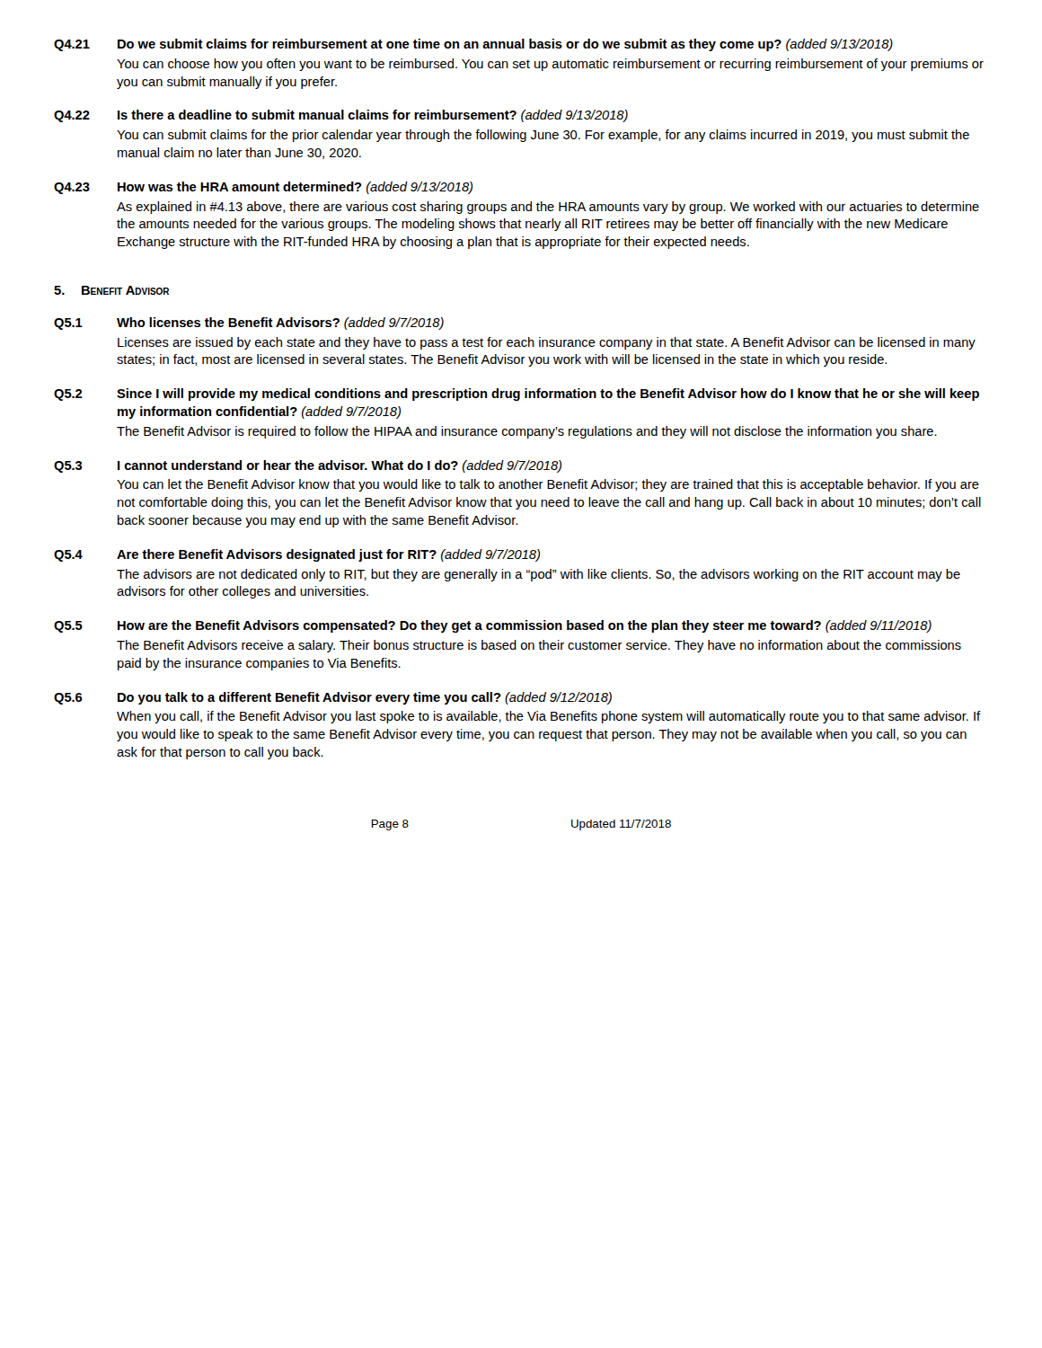Q4.21
Do we submit claims for reimbursement at one time on an annual basis or do we submit as they come up? (added 9/13/2018)
You can choose how you often you want to be reimbursed. You can set up automatic reimbursement or recurring reimbursement of your premiums or you can submit manually if you prefer.
Q4.22
Is there a deadline to submit manual claims for reimbursement? (added 9/13/2018)
You can submit claims for the prior calendar year through the following June 30. For example, for any claims incurred in 2019, you must submit the manual claim no later than June 30, 2020.
Q4.23
How was the HRA amount determined? (added 9/13/2018)
As explained in #4.13 above, there are various cost sharing groups and the HRA amounts vary by group. We worked with our actuaries to determine the amounts needed for the various groups. The modeling shows that nearly all RIT retirees may be better off financially with the new Medicare Exchange structure with the RIT-funded HRA by choosing a plan that is appropriate for their expected needs.
5. Benefit Advisor
Q5.1
Who licenses the Benefit Advisors? (added 9/7/2018)
Licenses are issued by each state and they have to pass a test for each insurance company in that state. A Benefit Advisor can be licensed in many states; in fact, most are licensed in several states. The Benefit Advisor you work with will be licensed in the state in which you reside.
Q5.2
Since I will provide my medical conditions and prescription drug information to the Benefit Advisor how do I know that he or she will keep my information confidential? (added 9/7/2018)
The Benefit Advisor is required to follow the HIPAA and insurance company’s regulations and they will not disclose the information you share.
Q5.3
I cannot understand or hear the advisor. What do I do? (added 9/7/2018)
You can let the Benefit Advisor know that you would like to talk to another Benefit Advisor; they are trained that this is acceptable behavior. If you are not comfortable doing this, you can let the Benefit Advisor know that you need to leave the call and hang up. Call back in about 10 minutes; don’t call back sooner because you may end up with the same Benefit Advisor.
Q5.4
Are there Benefit Advisors designated just for RIT? (added 9/7/2018)
The advisors are not dedicated only to RIT, but they are generally in a “pod” with like clients. So, the advisors working on the RIT account may be advisors for other colleges and universities.
Q5.5
How are the Benefit Advisors compensated? Do they get a commission based on the plan they steer me toward? (added 9/11/2018)
The Benefit Advisors receive a salary. Their bonus structure is based on their customer service. They have no information about the commissions paid by the insurance companies to Via Benefits.
Q5.6
Do you talk to a different Benefit Advisor every time you call? (added 9/12/2018)
When you call, if the Benefit Advisor you last spoke to is available, the Via Benefits phone system will automatically route you to that same advisor. If you would like to speak to the same Benefit Advisor every time, you can request that person. They may not be available when you call, so you can ask for that person to call you back.
Page 8
Updated 11/7/2018